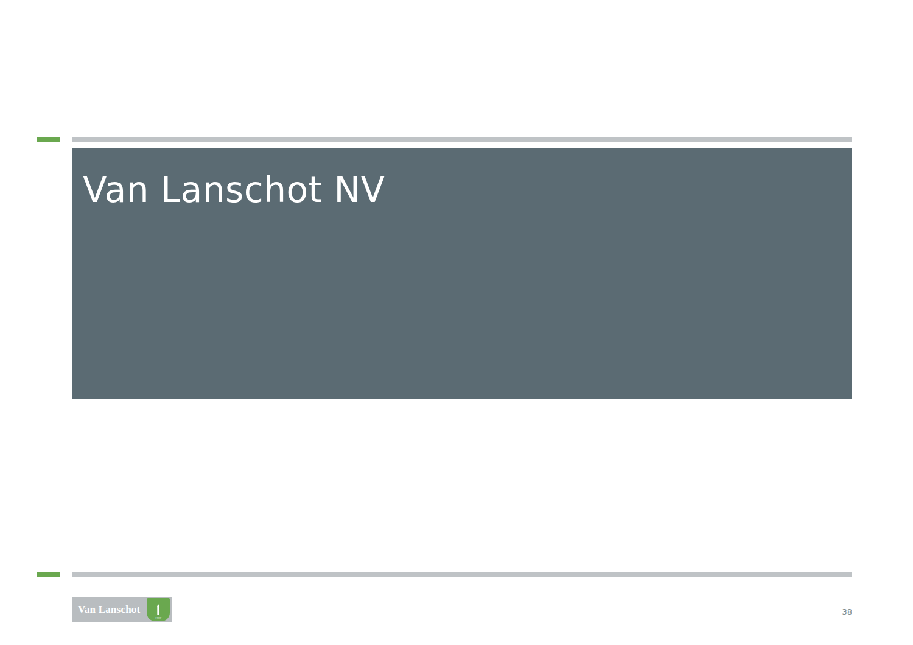Van Lanschot NV
Van Lanschot
1737
38